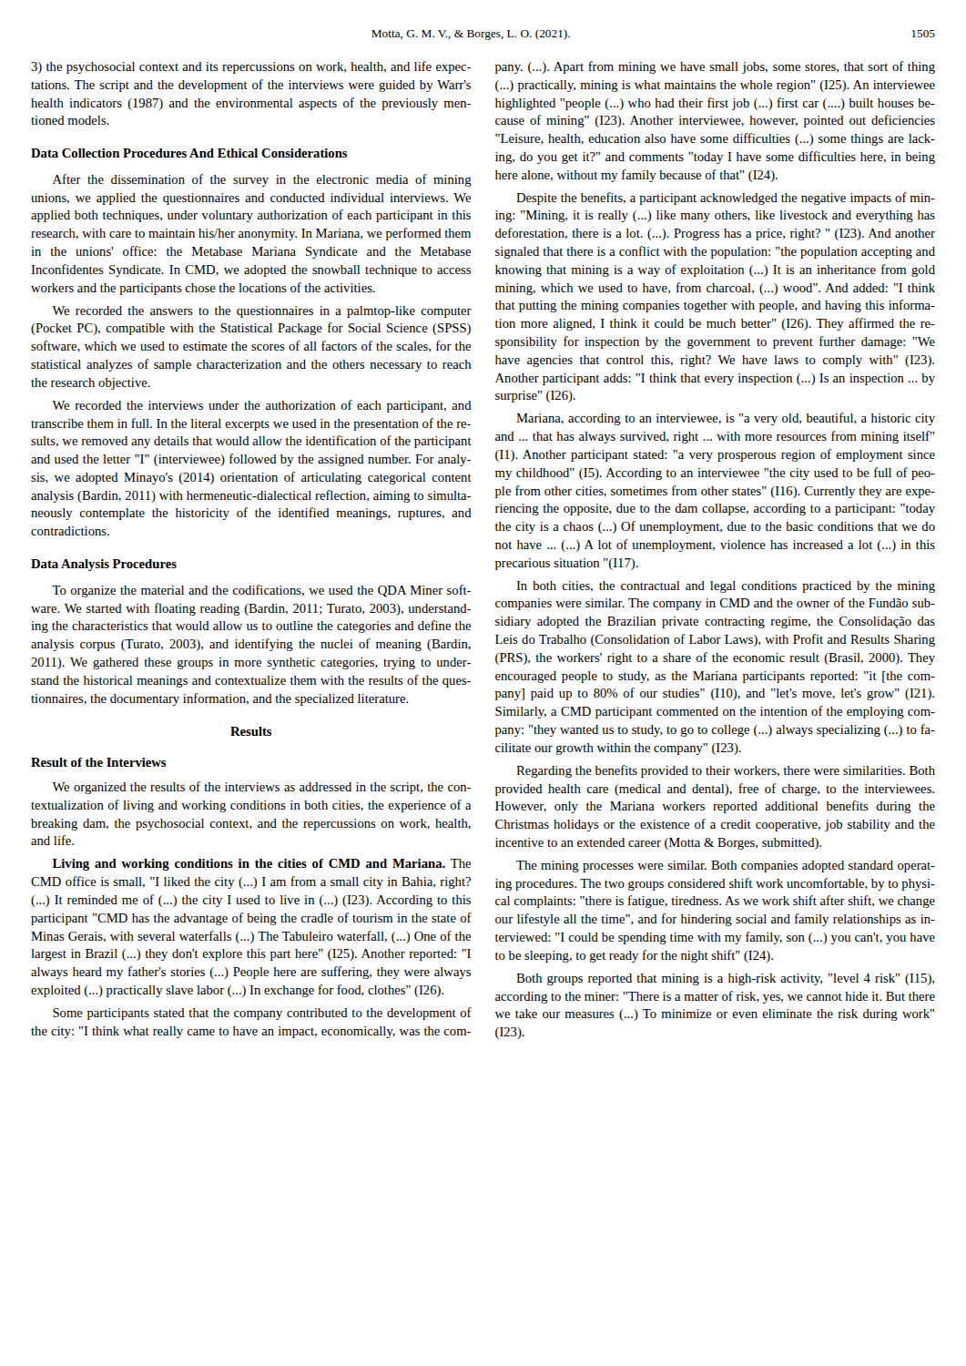Motta, G. M. V., & Borges, L. O. (2021). 1505
3) the psychosocial context and its repercussions on work, health, and life expectations. The script and the development of the interviews were guided by Warr's health indicators (1987) and the environmental aspects of the previously mentioned models.
Data Collection Procedures And Ethical Considerations
After the dissemination of the survey in the electronic media of mining unions, we applied the questionnaires and conducted individual interviews. We applied both techniques, under voluntary authorization of each participant in this research, with care to maintain his/her anonymity. In Mariana, we performed them in the unions' office: the Metabase Mariana Syndicate and the Metabase Inconfidentes Syndicate. In CMD, we adopted the snowball technique to access workers and the participants chose the locations of the activities.
We recorded the answers to the questionnaires in a palmtop-like computer (Pocket PC), compatible with the Statistical Package for Social Science (SPSS) software, which we used to estimate the scores of all factors of the scales, for the statistical analyzes of sample characterization and the others necessary to reach the research objective.
We recorded the interviews under the authorization of each participant, and transcribe them in full. In the literal excerpts we used in the presentation of the results, we removed any details that would allow the identification of the participant and used the letter "I" (interviewee) followed by the assigned number. For analysis, we adopted Minayo's (2014) orientation of articulating categorical content analysis (Bardin, 2011) with hermeneutic-dialectical reflection, aiming to simultaneously contemplate the historicity of the identified meanings, ruptures, and contradictions.
Data Analysis Procedures
To organize the material and the codifications, we used the QDA Miner software. We started with floating reading (Bardin, 2011; Turato, 2003), understanding the characteristics that would allow us to outline the categories and define the analysis corpus (Turato, 2003), and identifying the nuclei of meaning (Bardin, 2011). We gathered these groups in more synthetic categories, trying to understand the historical meanings and contextualize them with the results of the questionnaires, the documentary information, and the specialized literature.
Results
Result of the Interviews
We organized the results of the interviews as addressed in the script, the contextualization of living and working conditions in both cities, the experience of a breaking dam, the psychosocial context, and the repercussions on work, health, and life.
Living and working conditions in the cities of CMD and Mariana. The CMD office is small, "I liked the city (...) I am from a small city in Bahia, right? (...) It reminded me of (...) the city I used to live in (...) (I23). According to this participant "CMD has the advantage of being the cradle of tourism in the state of Minas Gerais, with several waterfalls (...) The Tabuleiro waterfall, (...) One of the largest in Brazil (...) they don't explore this part here" (I25). Another reported: "I always heard my father's stories (...) People here are suffering, they were always exploited (...) practically slave labor (...) In exchange for food, clothes" (I26).
Some participants stated that the company contributed to the development of the city: "I think what really came to have an impact, economically, was the company. (...). Apart from mining we have small jobs, some stores, that sort of thing (...) practically, mining is what maintains the whole region" (I25). An interviewee highlighted "people (...) who had their first job (...) first car (....) built houses because of mining" (I23). Another interviewee, however, pointed out deficiencies "Leisure, health, education also have some difficulties (...) some things are lacking, do you get it?" and comments "today I have some difficulties here, in being here alone, without my family because of that" (I24).
Despite the benefits, a participant acknowledged the negative impacts of mining: "Mining, it is really (...) like many others, like livestock and everything has deforestation, there is a lot. (...). Progress has a price, right? " (I23). And another signaled that there is a conflict with the population: "the population accepting and knowing that mining is a way of exploitation (...) It is an inheritance from gold mining, which we used to have, from charcoal, (...) wood". And added: "I think that putting the mining companies together with people, and having this information more aligned, I think it could be much better" (I26). They affirmed the responsibility for inspection by the government to prevent further damage: "We have agencies that control this, right? We have laws to comply with" (I23). Another participant adds: "I think that every inspection (...) Is an inspection ... by surprise" (I26).
Mariana, according to an interviewee, is "a very old, beautiful, a historic city and ... that has always survived, right ... with more resources from mining itself" (I1). Another participant stated: "a very prosperous region of employment since my childhood" (I5). According to an interviewee "the city used to be full of people from other cities, sometimes from other states" (I16). Currently they are experiencing the opposite, due to the dam collapse, according to a participant: "today the city is a chaos (...) Of unemployment, due to the basic conditions that we do not have ... (...) A lot of unemployment, violence has increased a lot (...) in this precarious situation "(I17).
In both cities, the contractual and legal conditions practiced by the mining companies were similar. The company in CMD and the owner of the Fundão subsidiary adopted the Brazilian private contracting regime, the Consolidação das Leis do Trabalho (Consolidation of Labor Laws), with Profit and Results Sharing (PRS), the workers' right to a share of the economic result (Brasil, 2000). They encouraged people to study, as the Mariana participants reported: "it [the company] paid up to 80% of our studies" (I10), and "let's move, let's grow" (I21). Similarly, a CMD participant commented on the intention of the employing company: "they wanted us to study, to go to college (...) always specializing (...) to facilitate our growth within the company" (I23).
Regarding the benefits provided to their workers, there were similarities. Both provided health care (medical and dental), free of charge, to the interviewees. However, only the Mariana workers reported additional benefits during the Christmas holidays or the existence of a credit cooperative, job stability and the incentive to an extended career (Motta & Borges, submitted).
The mining processes were similar. Both companies adopted standard operating procedures. The two groups considered shift work uncomfortable, by to physical complaints: "there is fatigue, tiredness. As we work shift after shift, we change our lifestyle all the time", and for hindering social and family relationships as interviewed: "I could be spending time with my family, son (...) you can't, you have to be sleeping, to get ready for the night shift" (I24).
Both groups reported that mining is a high-risk activity, "level 4 risk" (I15), according to the miner: "There is a matter of risk, yes, we cannot hide it. But there we take our measures (...) To minimize or even eliminate the risk during work" (I23).